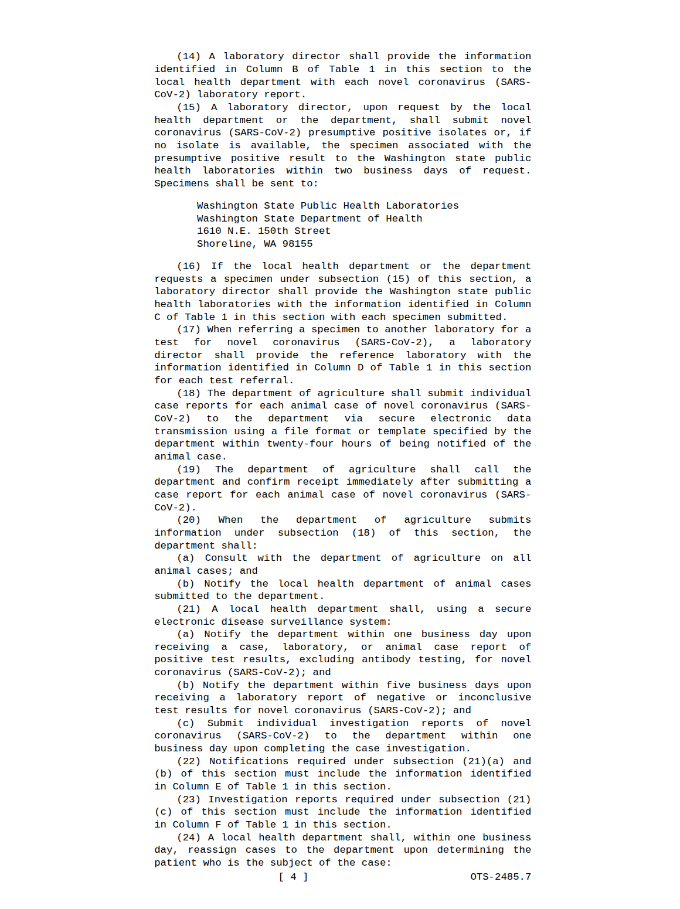(14) A laboratory director shall provide the information identified in Column B of Table 1 in this section to the local health department with each novel coronavirus (SARS-CoV-2) laboratory report.
(15) A laboratory director, upon request by the local health department or the department, shall submit novel coronavirus (SARS-CoV-2) presumptive positive isolates or, if no isolate is available, the specimen associated with the presumptive positive result to the Washington state public health laboratories within two business days of request. Specimens shall be sent to:
Washington State Public Health Laboratories Washington State Department of Health 1610 N.E. 150th Street Shoreline, WA 98155
(16) If the local health department or the department requests a specimen under subsection (15) of this section, a laboratory director shall provide the Washington state public health laboratories with the information identified in Column C of Table 1 in this section with each specimen submitted.
(17) When referring a specimen to another laboratory for a test for novel coronavirus (SARS-CoV-2), a laboratory director shall provide the reference laboratory with the information identified in Column D of Table 1 in this section for each test referral.
(18) The department of agriculture shall submit individual case reports for each animal case of novel coronavirus (SARS-CoV-2) to the department via secure electronic data transmission using a file format or template specified by the department within twenty-four hours of being notified of the animal case.
(19) The department of agriculture shall call the department and confirm receipt immediately after submitting a case report for each animal case of novel coronavirus (SARS-CoV-2).
(20) When the department of agriculture submits information under subsection (18) of this section, the department shall:
(a) Consult with the department of agriculture on all animal cases; and
(b) Notify the local health department of animal cases submitted to the department.
(21) A local health department shall, using a secure electronic disease surveillance system:
(a) Notify the department within one business day upon receiving a case, laboratory, or animal case report of positive test results, excluding antibody testing, for novel coronavirus (SARS-CoV-2); and
(b) Notify the department within five business days upon receiving a laboratory report of negative or inconclusive test results for novel coronavirus (SARS-CoV-2); and
(c) Submit individual investigation reports of novel coronavirus (SARS-CoV-2) to the department within one business day upon completing the case investigation.
(22) Notifications required under subsection (21)(a) and (b) of this section must include the information identified in Column E of Table 1 in this section.
(23) Investigation reports required under subsection (21)(c) of this section must include the information identified in Column F of Table 1 in this section.
(24) A local health department shall, within one business day, reassign cases to the department upon determining the patient who is the subject of the case:
[ 4 ] OTS-2485.7